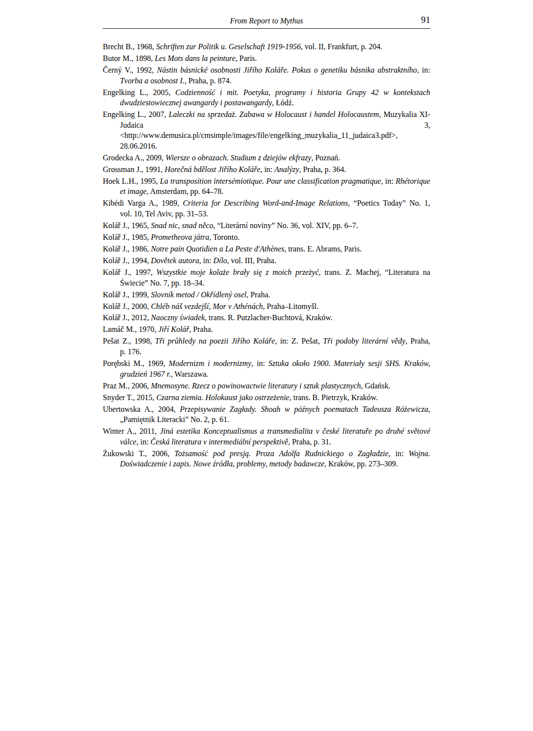From Report to Mythus 91
Brecht B., 1968, Schriften zur Politik u. Geselschaft 1919-1956, vol. II, Frankfurt, p. 204.
Butor M., 1898, Les Mots dans la peinture, Paris.
Černý V., 1992, Nástin básnické osobnosti Jiřího Koláře. Pokus o genetiku básnika abstraktního, in: Tvorba a osobnost I., Praha, p. 874.
Engelking L., 2005, Codzienność i mit. Poetyka, programy i historia Grupy 42 w kontekstach dwudziestowiecznej awangardy i postawangardy, Łódź.
Engelking L., 2007, Laleczki na sprzedaż. Zabawa w Holocaust i handel Holocaustem, Muzykalia XI-Judaica 3, <http://www.demusica.pl/cmsimple/images/file/engelking_muzykalia_11_judaica3.pdf>, 28.06.2016.
Grodecka A., 2009, Wiersze o obrazach. Studium z dziejów ekfrazy, Poznań.
Grossman J., 1991, Horečná bdělost Jiřího Koláře, in: Analýzy, Praha, p. 364.
Hoek L.H., 1995, La transposition intersémiotique. Pour une classification pragmatique, in: Rhétorique et image, Amsterdam, pp. 64–78.
Kibédi Varga A., 1989, Criteria for Describing Word-and-Image Relations, “Poetics Today” No. 1, vol. 10, Tel Aviv, pp. 31–53.
Kolář J., 1965, Snad nic, snad něco, “Literární noviny” No. 36, vol. XIV, pp. 6–7.
Kolář J., 1985, Prometheova játra, Toronto.
Kolář J., 1986, Notre pain Quotidien a La Peste d'Athènes, trans. E. Abrams, Paris.
Kolář J., 1994, Dovětek autora, in: Dílo, vol. III, Praha.
Kolář J., 1997, Wszystkie moje kolaże brały się z moich przeżyć, trans. Z. Machej, “Literatura na Świecie” No. 7, pp. 18–34.
Kolář J., 1999, Slovník metod / Okřídlený osel, Praha.
Kolář J., 2000, Chléb náš vezdejší, Mor v Athénách, Praha–Litomyšl.
Kolář J., 2012, Naoczny świadek, trans. R. Putzlacher-Buchtová, Kraków.
Lamáč M., 1970, Jiří Kolář, Praha.
Pešat Z., 1998, Tři průhledy na poezii Jiřího Koláře, in: Z. Pešat, Tři podoby literární vědy, Praha, p. 176.
Porębski M., 1969, Modernizm i modernizmy, in: Sztuka około 1900. Materiały sesji SHS. Kraków, grudzień 1967 r., Warszawa.
Praz M., 2006, Mnemosyne. Rzecz o powinowactwie literatury i sztuk plastycznych, Gdańsk.
Snyder T., 2015, Czarna ziemia. Holokaust jako ostrzeżenie, trans. B. Pietrzyk, Kraków.
Ubertowska A., 2004, Przepisywanie Zagłady. Shoah w późnych poematach Tadeusza Różewicza, „Pamiętnik Literacki” No. 2, p. 61.
Winter A., 2011, Jiná estetika Konceptualismus a transmedialita v české literatuře po druhé světové válce, in: Česká literatura v intermediální perspektivě, Praha, p. 31.
Żukowski T., 2006, Tożsamość pod presją. Proza Adolfa Rudnickiego o Zagładzie, in: Wojna. Doświadczenie i zapis. Nowe źródła, problemy, metody badawcze, Kraków, pp. 273–309.